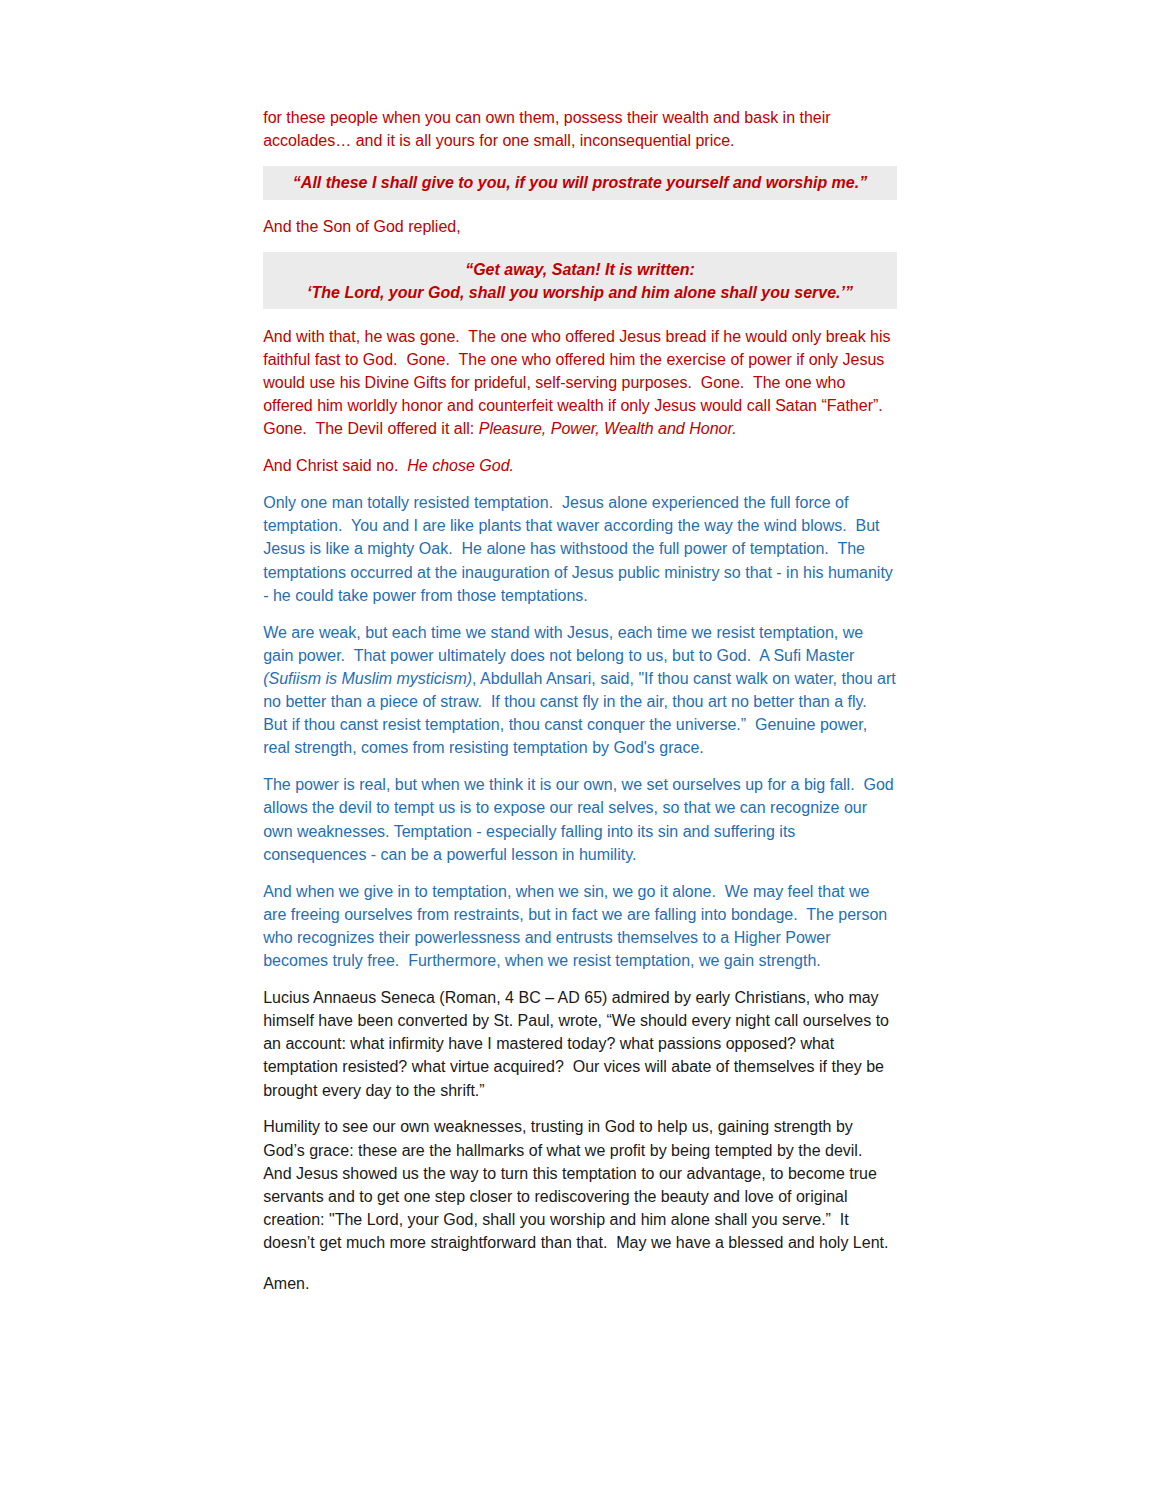for these people when you can own them, possess their wealth and bask in their accolades… and it is all yours for one small, inconsequential price.
“All these I shall give to you, if you will prostrate yourself and worship me.”
And the Son of God replied,
“Get away, Satan! It is written:
‘The Lord, your God, shall you worship and him alone shall you serve.’”
And with that, he was gone. The one who offered Jesus bread if he would only break his faithful fast to God. Gone. The one who offered him the exercise of power if only Jesus would use his Divine Gifts for prideful, self-serving purposes. Gone. The one who offered him worldly honor and counterfeit wealth if only Jesus would call Satan “Father”. Gone. The Devil offered it all: Pleasure, Power, Wealth and Honor.
And Christ said no. He chose God.
Only one man totally resisted temptation. Jesus alone experienced the full force of temptation. You and I are like plants that waver according the way the wind blows. But Jesus is like a mighty Oak. He alone has withstood the full power of temptation. The temptations occurred at the inauguration of Jesus public ministry so that - in his humanity - he could take power from those temptations.
We are weak, but each time we stand with Jesus, each time we resist temptation, we gain power. That power ultimately does not belong to us, but to God. A Sufi Master (Sufiism is Muslim mysticism), Abdullah Ansari, said, "If thou canst walk on water, thou art no better than a piece of straw. If thou canst fly in the air, thou art no better than a fly. But if thou canst resist temptation, thou canst conquer the universe.” Genuine power, real strength, comes from resisting temptation by God's grace.
The power is real, but when we think it is our own, we set ourselves up for a big fall. God allows the devil to tempt us is to expose our real selves, so that we can recognize our own weaknesses. Temptation - especially falling into its sin and suffering its consequences - can be a powerful lesson in humility.
And when we give in to temptation, when we sin, we go it alone. We may feel that we are freeing ourselves from restraints, but in fact we are falling into bondage. The person who recognizes their powerlessness and entrusts themselves to a Higher Power becomes truly free. Furthermore, when we resist temptation, we gain strength.
Lucius Annaeus Seneca (Roman, 4 BC – AD 65) admired by early Christians, who may himself have been converted by St. Paul, wrote, “We should every night call ourselves to an account: what infirmity have I mastered today? what passions opposed? what temptation resisted? what virtue acquired? Our vices will abate of themselves if they be brought every day to the shrift.”
Humility to see our own weaknesses, trusting in God to help us, gaining strength by God’s grace: these are the hallmarks of what we profit by being tempted by the devil. And Jesus showed us the way to turn this temptation to our advantage, to become true servants and to get one step closer to rediscovering the beauty and love of original creation: "The Lord, your God, shall you worship and him alone shall you serve.” It doesn’t get much more straightforward than that. May we have a blessed and holy Lent.
Amen.